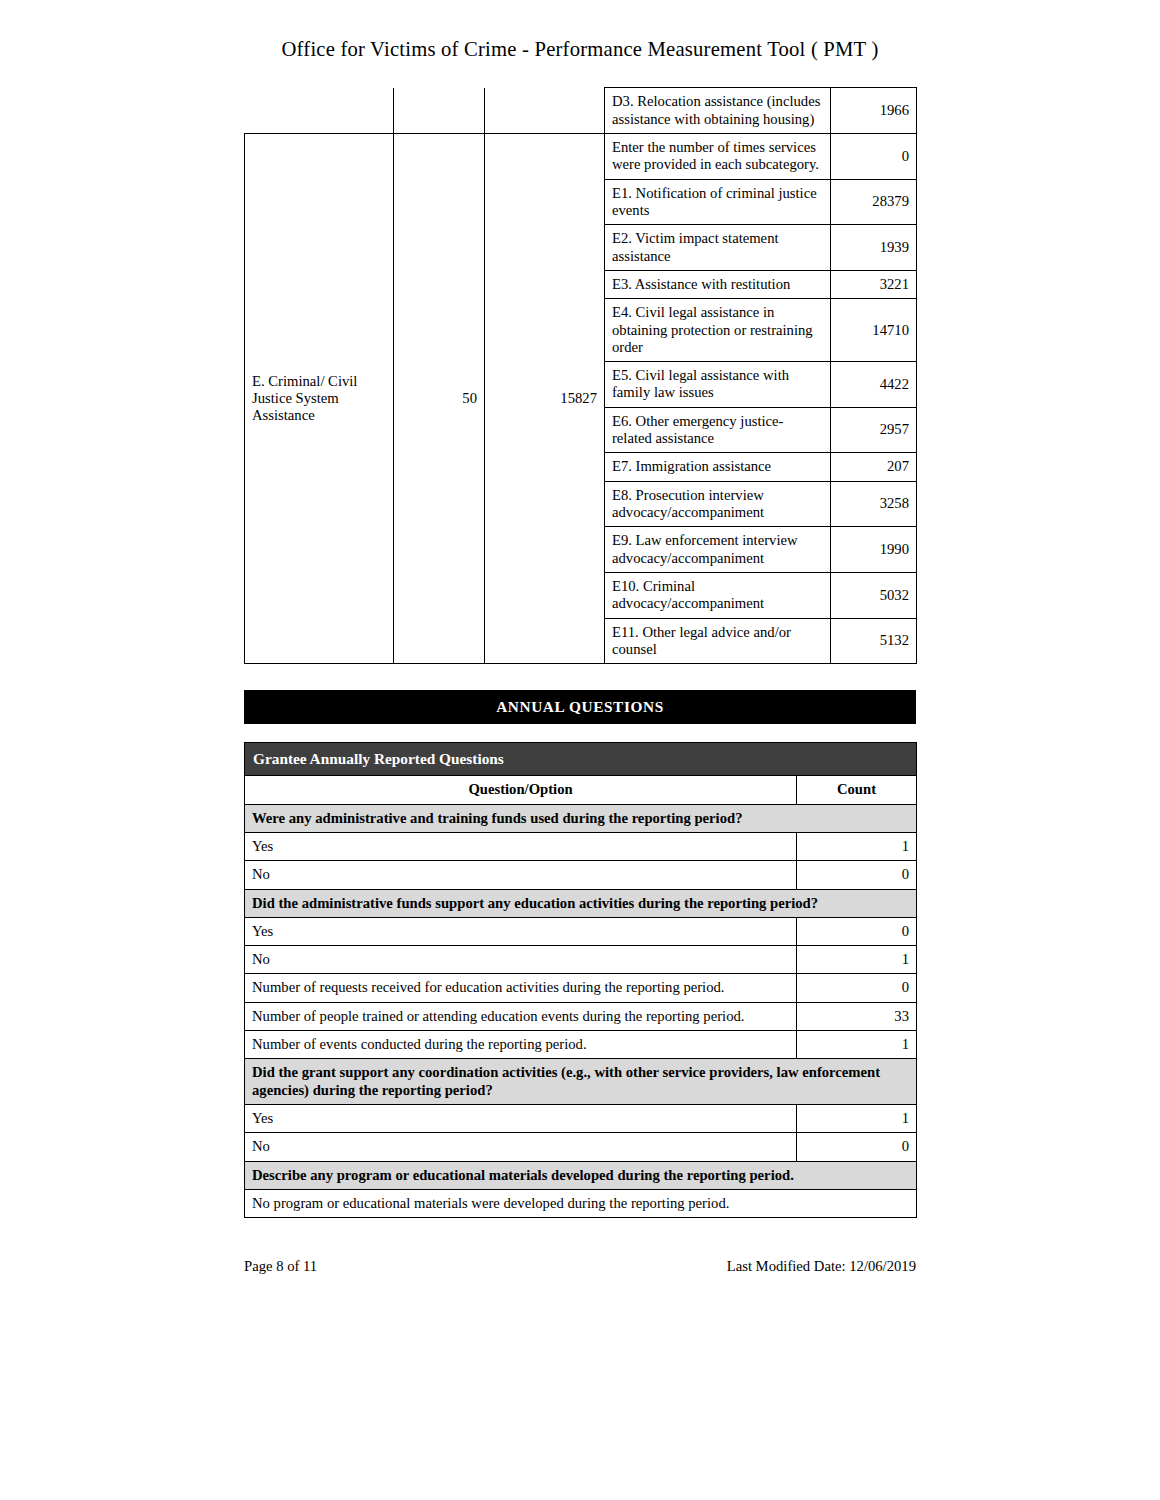Office for Victims of Crime - Performance Measurement Tool ( PMT )
| | | | D3. Relocation assistance (includes assistance with obtaining housing) | 1966 |
| E. Criminal/ Civil Justice System Assistance | 50 | 15827 | Enter the number of times services were provided in each subcategory. | 0 |
| E1. Notification of criminal justice events | 28379 |
| E2. Victim impact statement assistance | 1939 |
| E3. Assistance with restitution | 3221 |
| E4. Civil legal assistance in obtaining protection or restraining order | 14710 |
| E5. Civil legal assistance with family law issues | 4422 |
| E6. Other emergency justice-related assistance | 2957 |
| E7. Immigration assistance | 207 |
| E8. Prosecution interview advocacy/accompaniment | 3258 |
| E9. Law enforcement interview advocacy/accompaniment | 1990 |
| E10. Criminal advocacy/accompaniment | 5032 |
| E11. Other legal advice and/or counsel | 5132 |
ANNUAL QUESTIONS
| Grantee Annually Reported Questions |
| Question/Option | Count |
| Were any administrative and training funds used during the reporting period? |
| Yes | 1 |
| No | 0 |
| Did the administrative funds support any education activities during the reporting period? |
| Yes | 0 |
| No | 1 |
| Number of requests received for education activities during the reporting period. | 0 |
| Number of people trained or attending education events during the reporting period. | 33 |
| Number of events conducted during the reporting period. | 1 |
| Did the grant support any coordination activities (e.g., with other service providers, law enforcement agencies) during the reporting period? |
| Yes | 1 |
| No | 0 |
| Describe any program or educational materials developed during the reporting period. |
| No program or educational materials were developed during the reporting period. |
Page 8 of 11
Last Modified Date: 12/06/2019